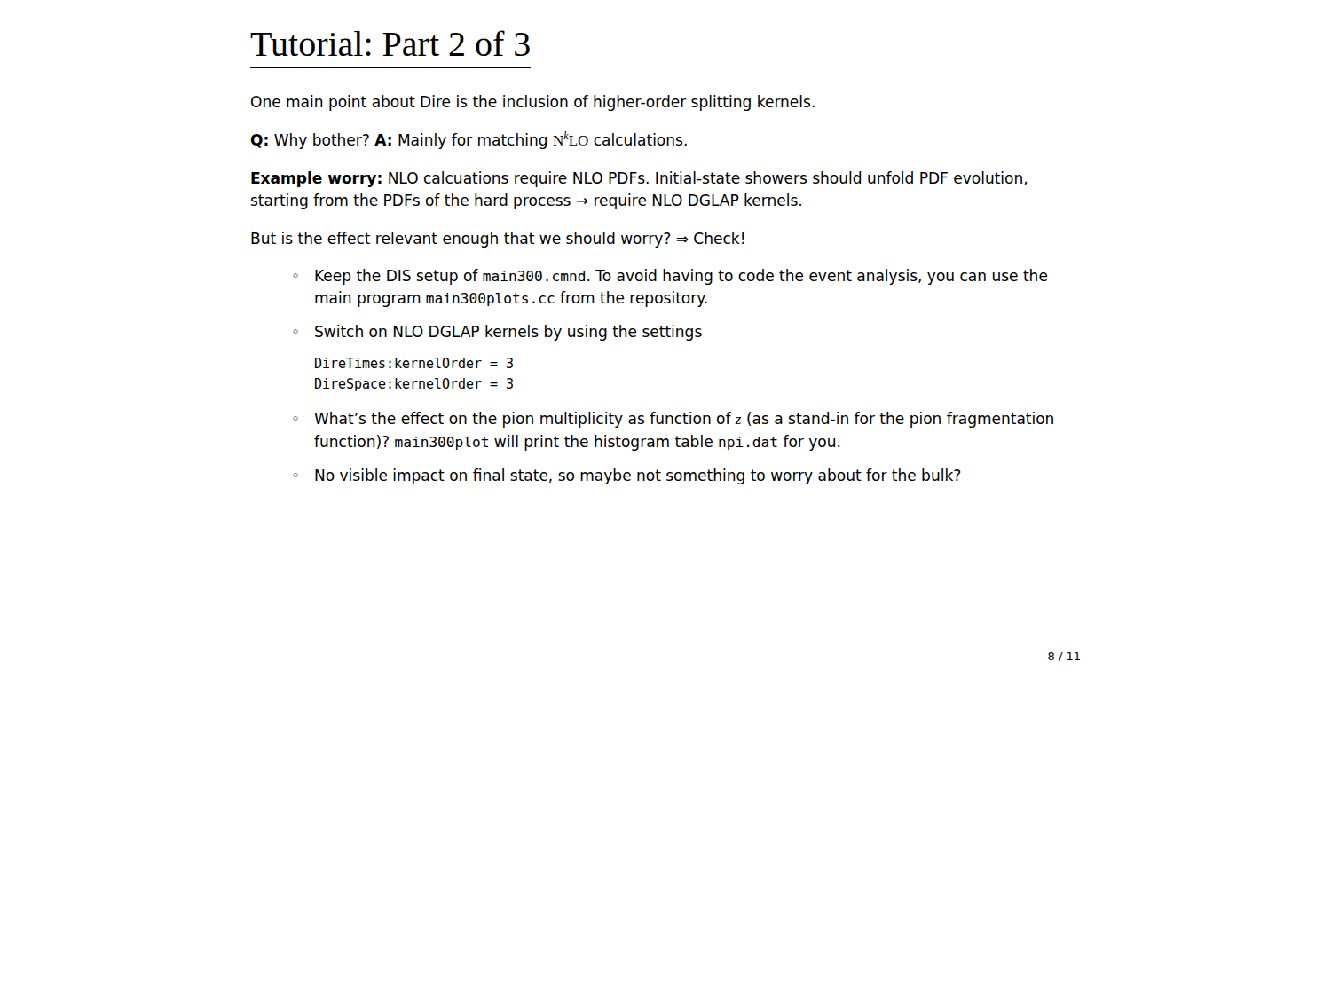Tutorial: Part 2 of 3
One main point about Dire is the inclusion of higher-order splitting kernels.
Q: Why bother? A: Mainly for matching NkLO calculations.
Example worry: NLO calcuations require NLO PDFs. Initial-state showers should unfold PDF evolution, starting from the PDFs of the hard process → require NLO DGLAP kernels.
But is the effect relevant enough that we should worry? ⇒ Check!
Keep the DIS setup of main300.cmnd. To avoid having to code the event analysis, you can use the main program main300plots.cc from the repository.
Switch on NLO DGLAP kernels by using the settings
DireTimes:kernelOrder = 3
DireSpace:kernelOrder = 3
What’s the effect on the pion multiplicity as function of z (as a stand-in for the pion fragmentation function)? main300plot will print the histogram table npi.dat for you.
No visible impact on final state, so maybe not something to worry about for the bulk?
8 / 11